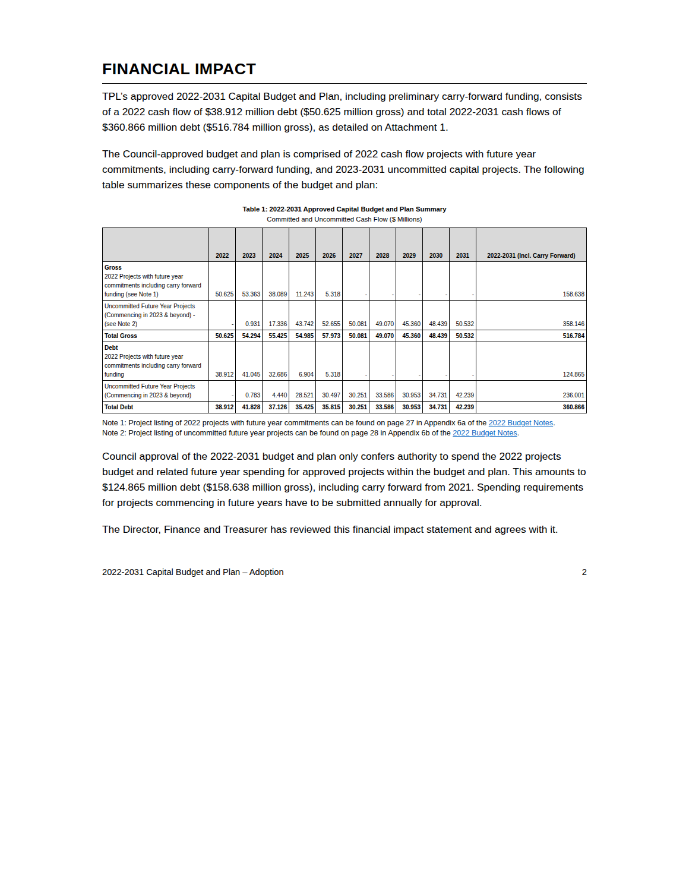FINANCIAL IMPACT
TPL’s approved 2022-2031 Capital Budget and Plan, including preliminary carry-forward funding, consists of a 2022 cash flow of $38.912 million debt ($50.625 million gross) and total 2022-2031 cash flows of $360.866 million debt ($516.784 million gross), as detailed on Attachment 1.
The Council-approved budget and plan is comprised of 2022 cash flow projects with future year commitments, including carry-forward funding, and 2023-2031 uncommitted capital projects. The following table summarizes these components of the budget and plan:
Table 1: 2022-2031 Approved Capital Budget and Plan Summary
Committed and Uncommitted Cash Flow ($ Millions)
| | 2022 | 2023 | 2024 | 2025 | 2026 | 2027 | 2028 | 2029 | 2030 | 2031 | 2022-2031 (Incl. Carry Forward) |
| --- | --- | --- | --- | --- | --- | --- | --- | --- | --- | --- | --- |
| Gross 2022 Projects with future year commitments including carry forward funding (see Note 1) | 50.625 | 53.363 | 38.089 | 11.243 | 5.318 | - | - | - | - | - | 158.638 |
| Uncommitted Future Year Projects (Commencing in 2023 & beyond) - (see Note 2) | - | 0.931 | 17.336 | 43.742 | 52.655 | 50.081 | 49.070 | 45.360 | 48.439 | 50.532 | 358.146 |
| Total Gross | 50.625 | 54.294 | 55.425 | 54.985 | 57.973 | 50.081 | 49.070 | 45.360 | 48.439 | 50.532 | 516.784 |
| Debt 2022 Projects with future year commitments including carry forward funding | 38.912 | 41.045 | 32.686 | 6.904 | 5.318 | - | - | - | - | - | 124.865 |
| Uncommitted Future Year Projects (Commencing in 2023 & beyond) | - | 0.783 | 4.440 | 28.521 | 30.497 | 30.251 | 33.586 | 30.953 | 34.731 | 42.239 | 236.001 |
| Total Debt | 38.912 | 41.828 | 37.126 | 35.425 | 35.815 | 30.251 | 33.586 | 30.953 | 34.731 | 42.239 | 360.866 |
Note 1: Project listing of 2022 projects with future year commitments can be found on page 27 in Appendix 6a of the 2022 Budget Notes.
Note 2: Project listing of uncommitted future year projects can be found on page 28 in Appendix 6b of the 2022 Budget Notes.
Council approval of the 2022-2031 budget and plan only confers authority to spend the 2022 projects budget and related future year spending for approved projects within the budget and plan. This amounts to $124.865 million debt ($158.638 million gross), including carry forward from 2021. Spending requirements for projects commencing in future years have to be submitted annually for approval.
The Director, Finance and Treasurer has reviewed this financial impact statement and agrees with it.
2022-2031 Capital Budget and Plan – Adoption 2